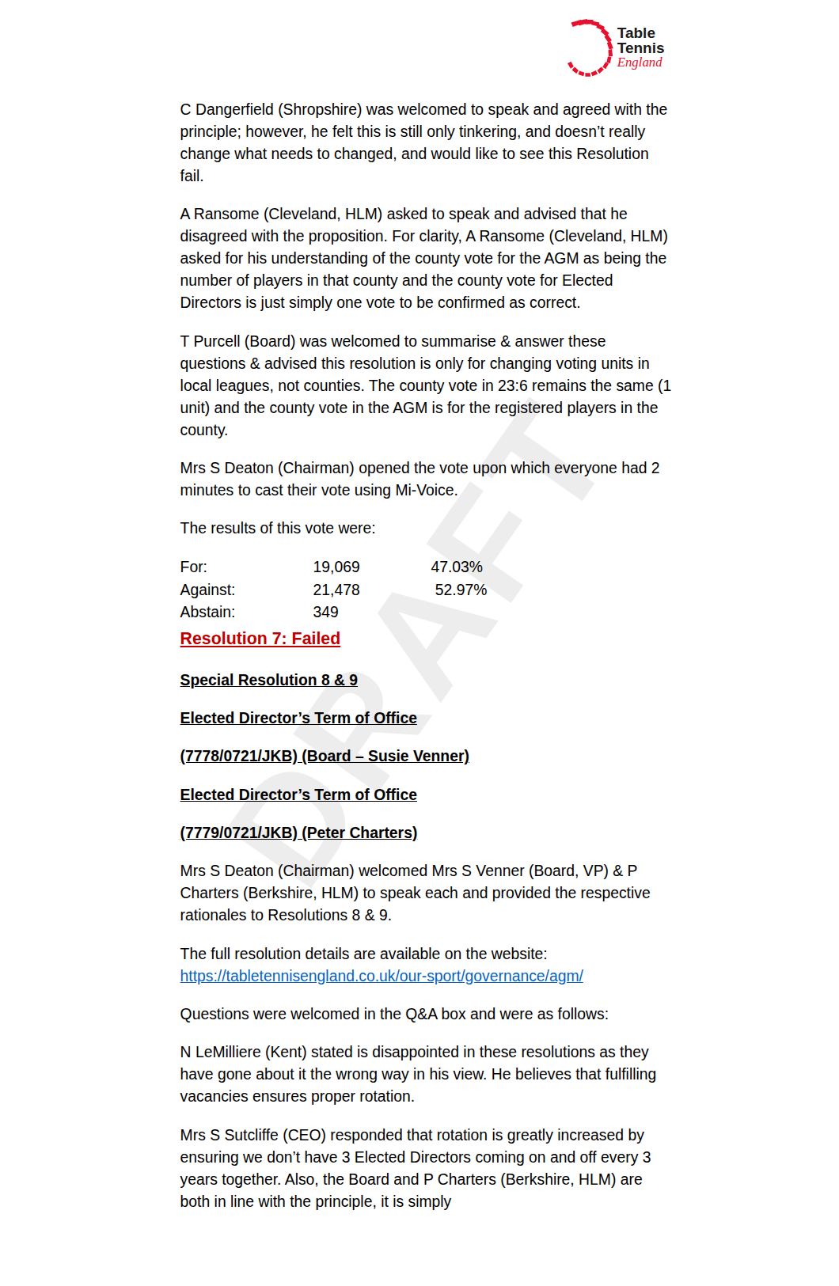DRAFT
Table Tennis England
C Dangerfield (Shropshire) was welcomed to speak and agreed with the principle; however, he felt this is still only tinkering, and doesn’t really change what needs to changed, and would like to see this Resolution fail.
A Ransome (Cleveland, HLM) asked to speak and advised that he disagreed with the proposition. For clarity, A Ransome (Cleveland, HLM) asked for his understanding of the county vote for the AGM as being the number of players in that county and the county vote for Elected Directors is just simply one vote to be confirmed as correct.
T Purcell (Board) was welcomed to summarise & answer these questions & advised this resolution is only for changing voting units in local leagues, not counties. The county vote in 23:6 remains the same (1 unit) and the county vote in the AGM is for the registered players in the county.
Mrs S Deaton (Chairman) opened the vote upon which everyone had 2 minutes to cast their vote using Mi-Voice.
The results of this vote were:
| For: | 19,069 | 47.03% |
| Against: | 21,478 | 52.97% |
| Abstain: | 349 | |
Resolution 7: Failed
Special Resolution 8 & 9
Elected Director’s Term of Office
(7778/0721/JKB) (Board – Susie Venner)
Elected Director’s Term of Office
(7779/0721/JKB) (Peter Charters)
Mrs S Deaton (Chairman) welcomed Mrs S Venner (Board, VP) & P Charters (Berkshire, HLM) to speak each and provided the respective rationales to Resolutions 8 & 9.
The full resolution details are available on the website:
https://tabletennisengland.co.uk/our-sport/governance/agm/
Questions were welcomed in the Q&A box and were as follows:
N LeMilliere (Kent) stated is disappointed in these resolutions as they have gone about it the wrong way in his view. He believes that fulfilling vacancies ensures proper rotation.
Mrs S Sutcliffe (CEO) responded that rotation is greatly increased by ensuring we don’t have 3 Elected Directors coming on and off every 3 years together. Also, the Board and P Charters (Berkshire, HLM) are both in line with the principle, it is simply